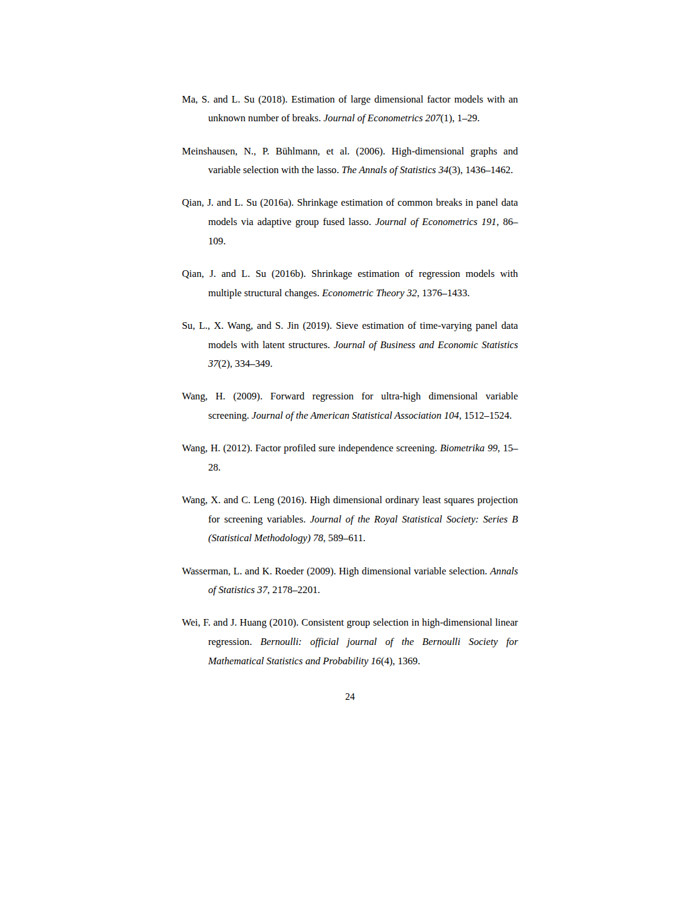Ma, S. and L. Su (2018). Estimation of large dimensional factor models with an unknown number of breaks. Journal of Econometrics 207(1), 1–29.
Meinshausen, N., P. Bühlmann, et al. (2006). High-dimensional graphs and variable selection with the lasso. The Annals of Statistics 34(3), 1436–1462.
Qian, J. and L. Su (2016a). Shrinkage estimation of common breaks in panel data models via adaptive group fused lasso. Journal of Econometrics 191, 86–109.
Qian, J. and L. Su (2016b). Shrinkage estimation of regression models with multiple structural changes. Econometric Theory 32, 1376–1433.
Su, L., X. Wang, and S. Jin (2019). Sieve estimation of time-varying panel data models with latent structures. Journal of Business and Economic Statistics 37(2), 334–349.
Wang, H. (2009). Forward regression for ultra-high dimensional variable screening. Journal of the American Statistical Association 104, 1512–1524.
Wang, H. (2012). Factor profiled sure independence screening. Biometrika 99, 15–28.
Wang, X. and C. Leng (2016). High dimensional ordinary least squares projection for screening variables. Journal of the Royal Statistical Society: Series B (Statistical Methodology) 78, 589–611.
Wasserman, L. and K. Roeder (2009). High dimensional variable selection. Annals of Statistics 37, 2178–2201.
Wei, F. and J. Huang (2010). Consistent group selection in high-dimensional linear regression. Bernoulli: official journal of the Bernoulli Society for Mathematical Statistics and Probability 16(4), 1369.
24